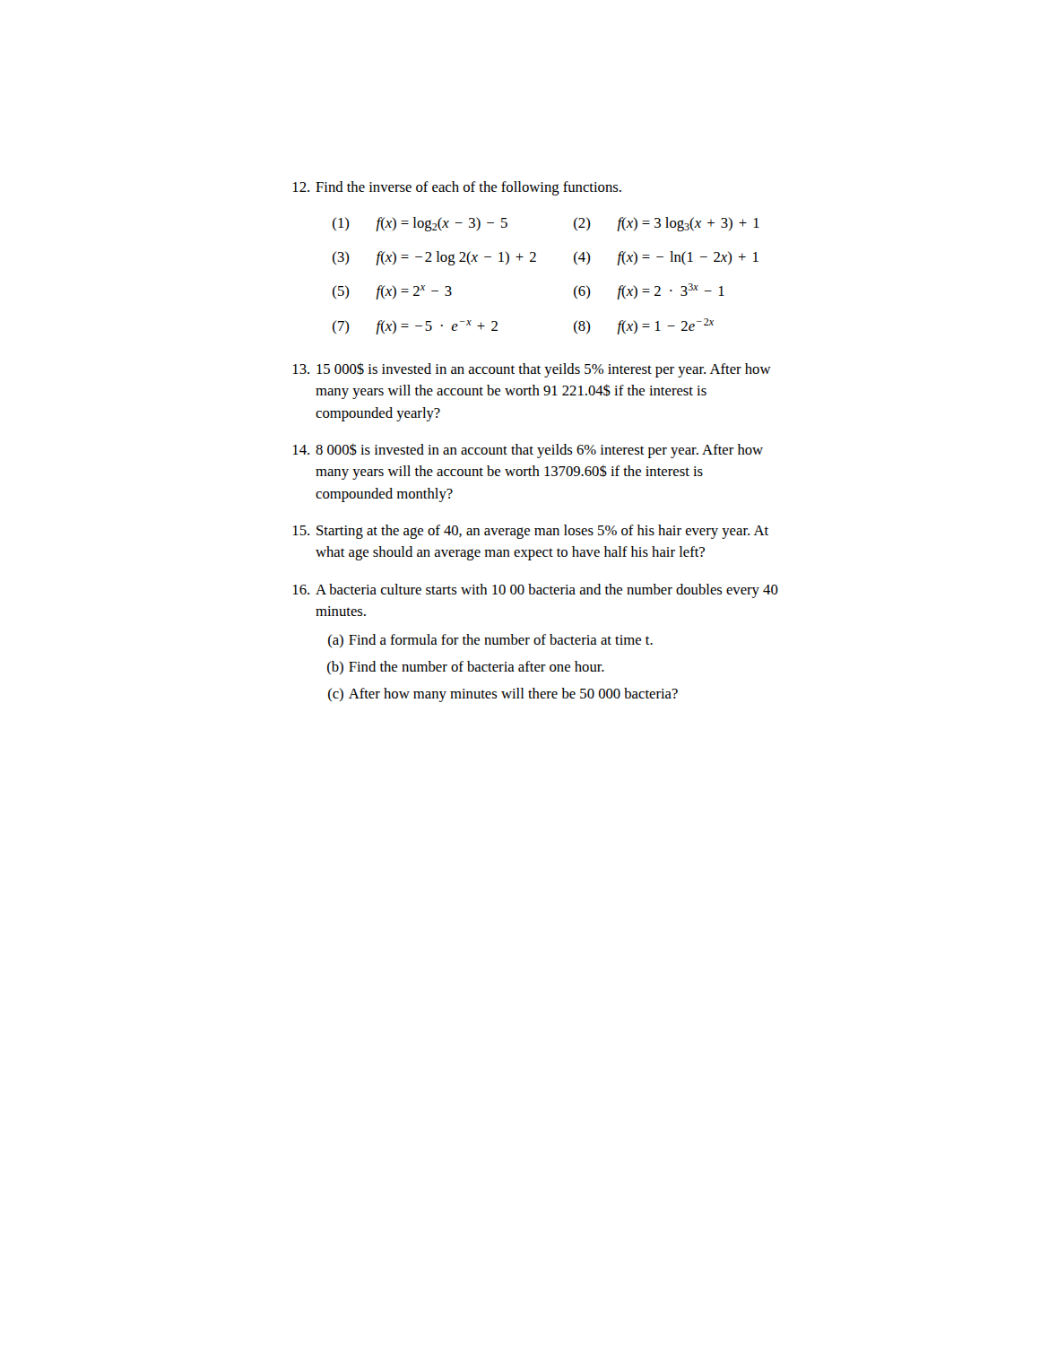12.
Find the inverse of each of the following functions.
| (1) | f ( x ) = log 2 ( x − 3) − 5 | (2) | f ( x ) = 3 log 3 ( x + 3) + 1 |
| (3) | f ( x ) = − 2 log 2( x − 1) + 2 | (4) | f ( x ) = − ln(1 − 2 x ) + 1 |
| (5) | f ( x ) = 2 x − 3 | (6) | f ( x ) = 2 · 3 3 x − 1 |
| (7) | f ( x ) = − 5 · e − x + 2 | (8) | f ( x ) = 1 − 2 e − 2 x |
13. 15 000$ is invested in an account that yeilds 5% interest per year. After how many years will the account be worth 91 221.04$ if the interest is compounded yearly?
14. 8 000$ is invested in an account that yeilds 6% interest per year. After how many years will the account be worth 13709.60$ if the interest is compounded monthly?
15. Starting at the age of 40, an average man loses 5% of his hair every year. At what age should an average man expect to have half his hair left?
16. A bacteria culture starts with 10 00 bacteria and the number doubles every 40 minutes.
(a) Find a formula for the number of bacteria at time t.
(b) Find the number of bacteria after one hour.
(c) After how many minutes will there be 50 000 bacteria?